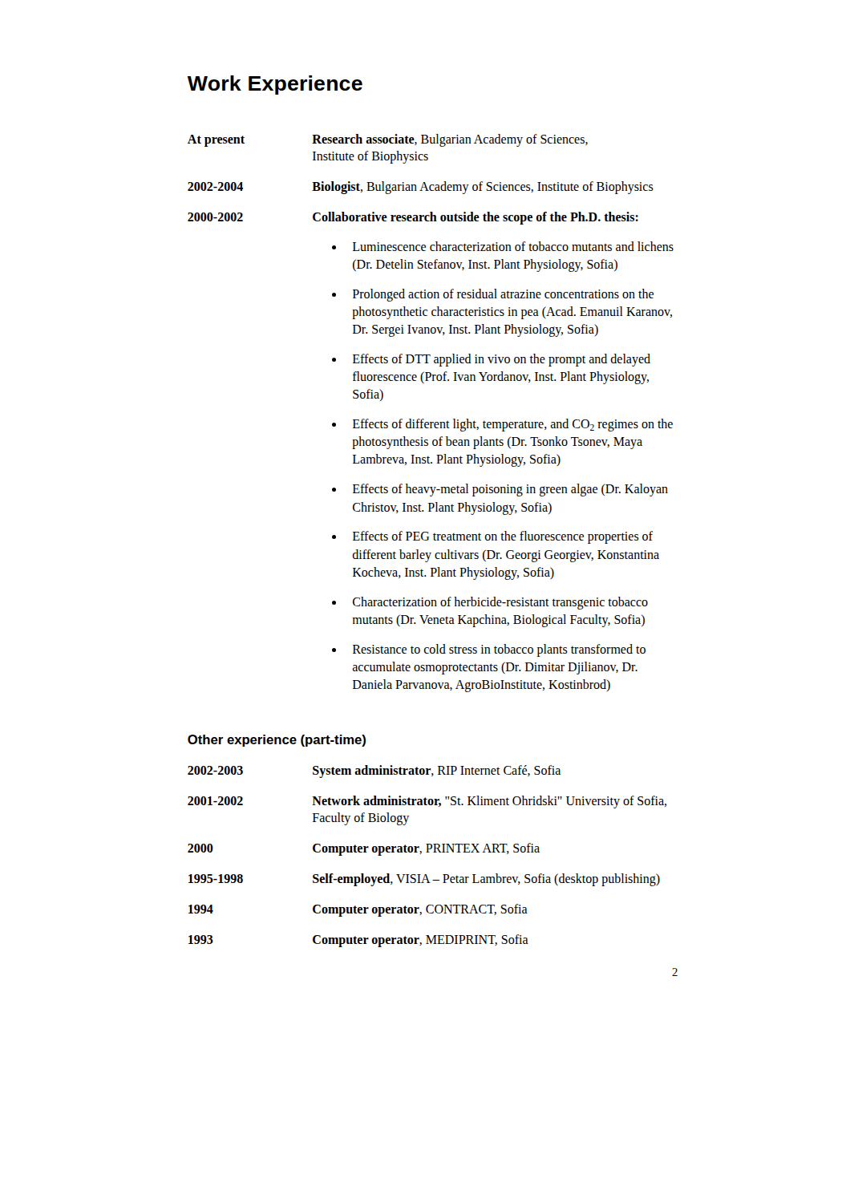Work Experience
| At present | Research associate , Bulgarian Academy of Sciences, Institute of Biophysics |
| 2002-2004 | Biologist , Bulgarian Academy of Sciences, Institute of Biophysics |
| 2000-2002 | Collaborative research outside the scope of the Ph.D. thesis: Luminescence characterization of tobacco mutants and lichens (Dr. Detelin Stefanov, Inst. Plant Physiology, Sofia) Prolonged action of residual atrazine concentrations on the photosynthetic characteristics in pea (Acad. Emanuil Karanov, Dr. Sergei Ivanov, Inst. Plant Physiology, Sofia) Effects of DTT applied in vivo on the prompt and delayed fluorescence (Prof. Ivan Yordanov, Inst. Plant Physiology, Sofia) Effects of different light, temperature, and CO 2 regimes on the photosynthesis of bean plants (Dr. Tsonko Tsonev, Maya Lambreva, Inst. Plant Physiology, Sofia) Effects of heavy-metal poisoning in green algae (Dr. Kaloyan Christov, Inst. Plant Physiology, Sofia) Effects of PEG treatment on the fluorescence properties of different barley cultivars (Dr. Georgi Georgiev, Konstantina Kocheva, Inst. Plant Physiology, Sofia) Characterization of herbicide-resistant transgenic tobacco mutants (Dr. Veneta Kapchina, Biological Faculty, Sofia) Resistance to cold stress in tobacco plants transformed to accumulate osmoprotectants (Dr. Dimitar Djilianov, Dr. Daniela Parvanova, AgroBioInstitute, Kostinbrod) |
Other experience (part-time)
| 2002-2003 | System administrator , RIP Internet Café, Sofia |
| 2001-2002 | Network administrator, "St. Kliment Ohridski" University of Sofia, Faculty of Biology |
| 2000 | Computer operator , PRINTEX ART, Sofia |
| 1995-1998 | Self-employed , VISIA – Petar Lambrev, Sofia (desktop publishing) |
| 1994 | Computer operator , CONTRACT, Sofia |
| 1993 | Computer operator , MEDIPRINT, Sofia |
2